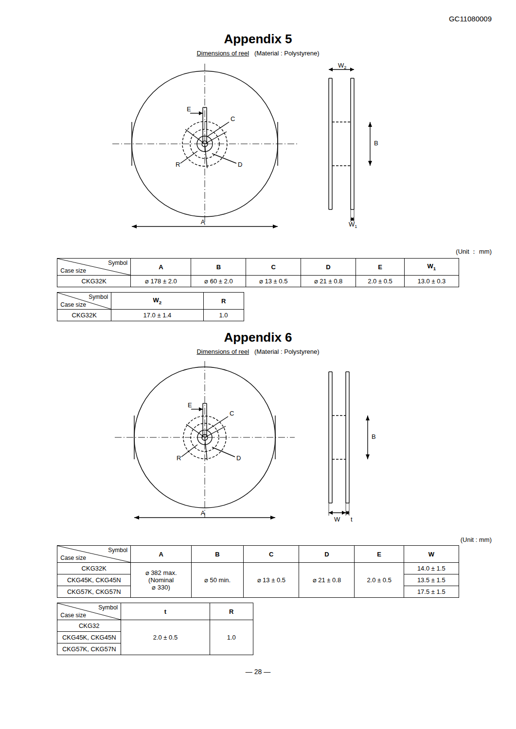GC11080009
Appendix 5
Dimensions of reel (Material : Polystyrene)
A E C D R B W2 W1
(Unit ： mm)
| Symbol Case size | A | B | C | D | E | W 1 |
| CKG32K | ⌀ 178 ± 2.0 | ⌀ 60 ± 2.0 | ⌀ 13 ± 0.5 | ⌀ 21 ± 0.8 | 2.0 ± 0.5 | 13.0 ± 0.3 |
| Symbol Case size | W 2 | R |
| CKG32K | 17.0 ± 1.4 | 1.0 |
Appendix 6
Dimensions of reel (Material : Polystyrene)
A E C D R B W t
(Unit : mm)
| Symbol Case size | A | B | C | D | E | W |
| CKG32K | ⌀ 382 max. (Nominal ⌀ 330) | ⌀ 50 min. | ⌀ 13 ± 0.5 | ⌀ 21 ± 0.8 | 2.0 ± 0.5 | 14.0 ± 1.5 |
| CKG45K, CKG45N | 13.5 ± 1.5 |
| CKG57K, CKG57N | 17.5 ± 1.5 |
| Symbol Case size | t | R |
| CKG32 | 2.0 ± 0.5 | 1.0 |
| CKG45K, CKG45N |
| CKG57K, CKG57N |
— 28 —